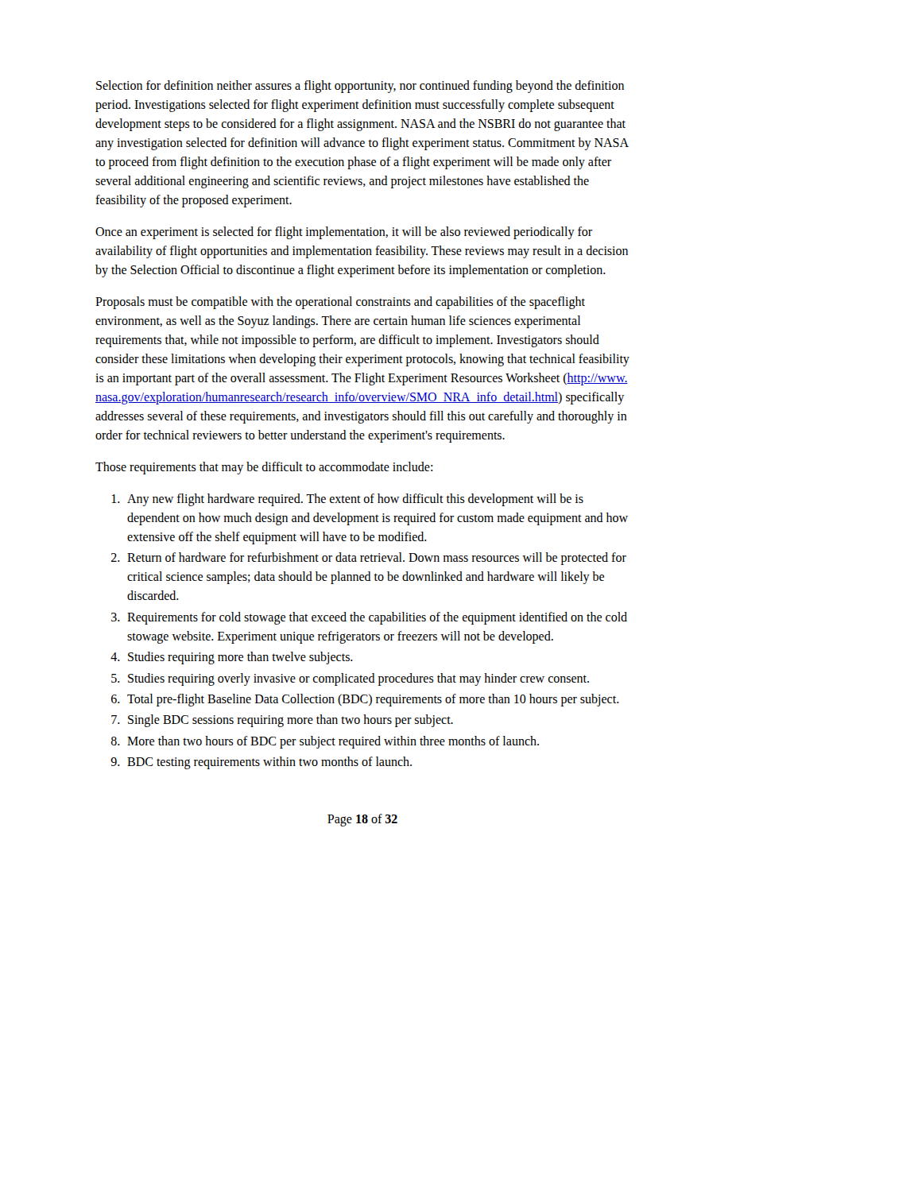Selection for definition neither assures a flight opportunity, nor continued funding beyond the definition period. Investigations selected for flight experiment definition must successfully complete subsequent development steps to be considered for a flight assignment. NASA and the NSBRI do not guarantee that any investigation selected for definition will advance to flight experiment status. Commitment by NASA to proceed from flight definition to the execution phase of a flight experiment will be made only after several additional engineering and scientific reviews, and project milestones have established the feasibility of the proposed experiment.
Once an experiment is selected for flight implementation, it will be also reviewed periodically for availability of flight opportunities and implementation feasibility. These reviews may result in a decision by the Selection Official to discontinue a flight experiment before its implementation or completion.
Proposals must be compatible with the operational constraints and capabilities of the spaceflight environment, as well as the Soyuz landings. There are certain human life sciences experimental requirements that, while not impossible to perform, are difficult to implement. Investigators should consider these limitations when developing their experiment protocols, knowing that technical feasibility is an important part of the overall assessment. The Flight Experiment Resources Worksheet (http://www.nasa.gov/exploration/humanresearch/research_info/overview/SMO_NRA_info_detail.html) specifically addresses several of these requirements, and investigators should fill this out carefully and thoroughly in order for technical reviewers to better understand the experiment's requirements.
Those requirements that may be difficult to accommodate include:
Any new flight hardware required. The extent of how difficult this development will be is dependent on how much design and development is required for custom made equipment and how extensive off the shelf equipment will have to be modified.
Return of hardware for refurbishment or data retrieval. Down mass resources will be protected for critical science samples; data should be planned to be downlinked and hardware will likely be discarded.
Requirements for cold stowage that exceed the capabilities of the equipment identified on the cold stowage website. Experiment unique refrigerators or freezers will not be developed.
Studies requiring more than twelve subjects.
Studies requiring overly invasive or complicated procedures that may hinder crew consent.
Total pre-flight Baseline Data Collection (BDC) requirements of more than 10 hours per subject.
Single BDC sessions requiring more than two hours per subject.
More than two hours of BDC per subject required within three months of launch.
BDC testing requirements within two months of launch.
Page 18 of 32